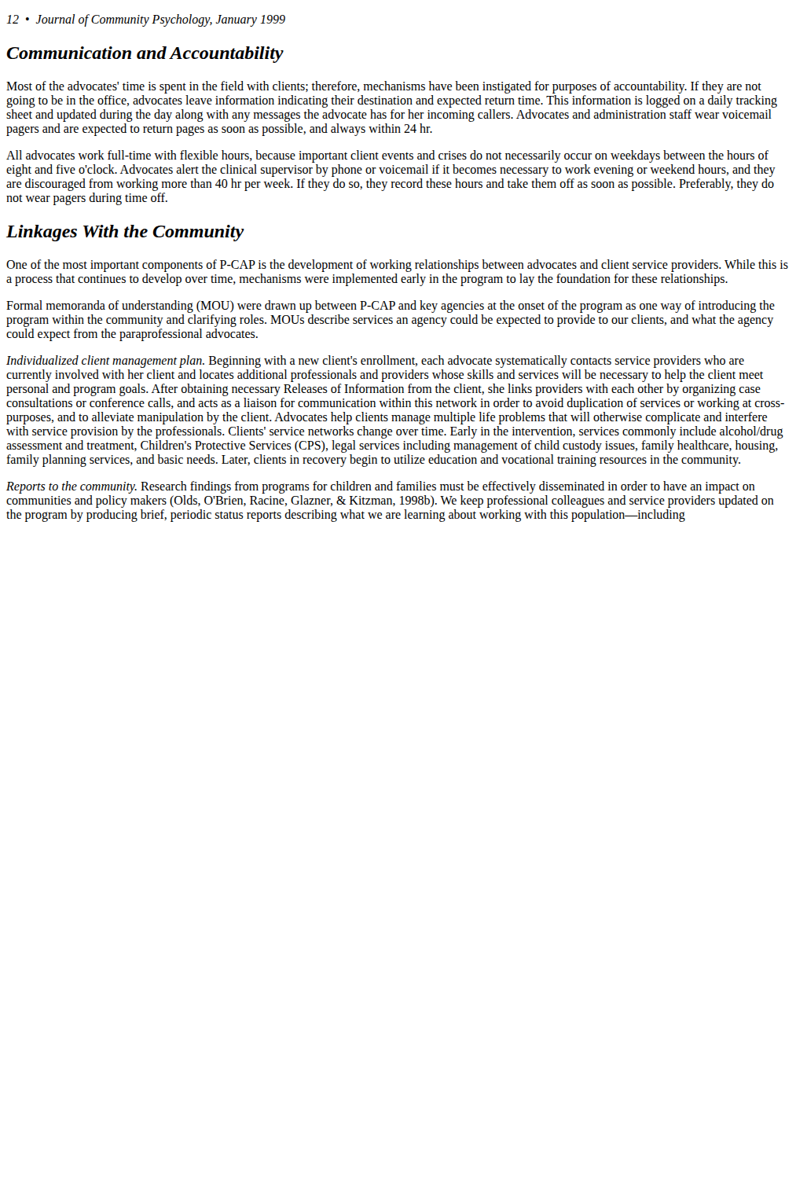12 • Journal of Community Psychology, January 1999
Communication and Accountability
Most of the advocates' time is spent in the field with clients; therefore, mechanisms have been instigated for purposes of accountability. If they are not going to be in the office, advocates leave information indicating their destination and expected return time. This information is logged on a daily tracking sheet and updated during the day along with any messages the advocate has for her incoming callers. Advocates and administration staff wear voicemail pagers and are expected to return pages as soon as possible, and always within 24 hr.
All advocates work full-time with flexible hours, because important client events and crises do not necessarily occur on weekdays between the hours of eight and five o'clock. Advocates alert the clinical supervisor by phone or voicemail if it becomes necessary to work evening or weekend hours, and they are discouraged from working more than 40 hr per week. If they do so, they record these hours and take them off as soon as possible. Preferably, they do not wear pagers during time off.
Linkages With the Community
One of the most important components of P-CAP is the development of working relationships between advocates and client service providers. While this is a process that continues to develop over time, mechanisms were implemented early in the program to lay the foundation for these relationships.
Formal memoranda of understanding (MOU) were drawn up between P-CAP and key agencies at the onset of the program as one way of introducing the program within the community and clarifying roles. MOUs describe services an agency could be expected to provide to our clients, and what the agency could expect from the paraprofessional advocates.
Individualized client management plan. Beginning with a new client's enrollment, each advocate systematically contacts service providers who are currently involved with her client and locates additional professionals and providers whose skills and services will be necessary to help the client meet personal and program goals. After obtaining necessary Releases of Information from the client, she links providers with each other by organizing case consultations or conference calls, and acts as a liaison for communication within this network in order to avoid duplication of services or working at cross-purposes, and to alleviate manipulation by the client. Advocates help clients manage multiple life problems that will otherwise complicate and interfere with service provision by the professionals. Clients' service networks change over time. Early in the intervention, services commonly include alcohol/drug assessment and treatment, Children's Protective Services (CPS), legal services including management of child custody issues, family healthcare, housing, family planning services, and basic needs. Later, clients in recovery begin to utilize education and vocational training resources in the community.
Reports to the community. Research findings from programs for children and families must be effectively disseminated in order to have an impact on communities and policy makers (Olds, O'Brien, Racine, Glazner, & Kitzman, 1998b). We keep professional colleagues and service providers updated on the program by producing brief, periodic status reports describing what we are learning about working with this population—including